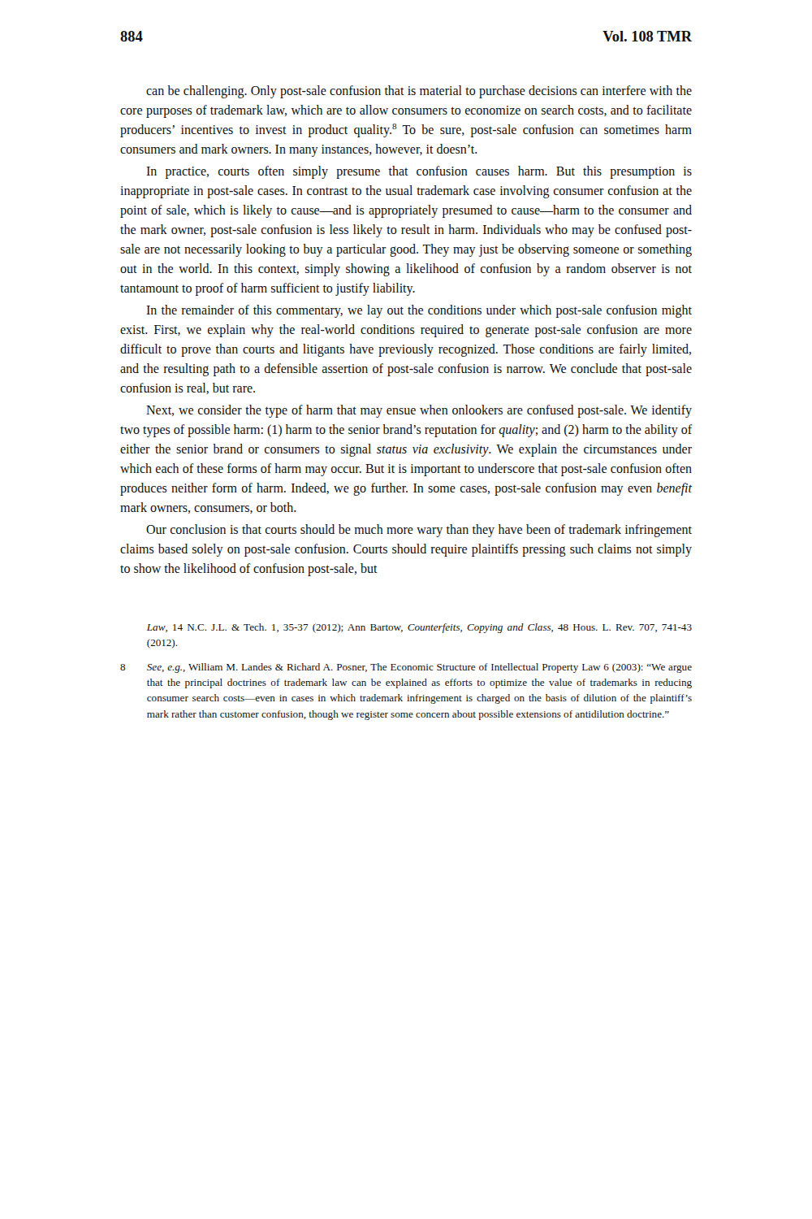884 Vol. 108 TMR
can be challenging. Only post-sale confusion that is material to purchase decisions can interfere with the core purposes of trademark law, which are to allow consumers to economize on search costs, and to facilitate producers’ incentives to invest in product quality.8 To be sure, post-sale confusion can sometimes harm consumers and mark owners. In many instances, however, it doesn’t.
In practice, courts often simply presume that confusion causes harm. But this presumption is inappropriate in post-sale cases. In contrast to the usual trademark case involving consumer confusion at the point of sale, which is likely to cause—and is appropriately presumed to cause—harm to the consumer and the mark owner, post-sale confusion is less likely to result in harm. Individuals who may be confused post-sale are not necessarily looking to buy a particular good. They may just be observing someone or something out in the world. In this context, simply showing a likelihood of confusion by a random observer is not tantamount to proof of harm sufficient to justify liability.
In the remainder of this commentary, we lay out the conditions under which post-sale confusion might exist. First, we explain why the real-world conditions required to generate post-sale confusion are more difficult to prove than courts and litigants have previously recognized. Those conditions are fairly limited, and the resulting path to a defensible assertion of post-sale confusion is narrow. We conclude that post-sale confusion is real, but rare.
Next, we consider the type of harm that may ensue when onlookers are confused post-sale. We identify two types of possible harm: (1) harm to the senior brand’s reputation for quality; and (2) harm to the ability of either the senior brand or consumers to signal status via exclusivity. We explain the circumstances under which each of these forms of harm may occur. But it is important to underscore that post-sale confusion often produces neither form of harm. Indeed, we go further. In some cases, post-sale confusion may even benefit mark owners, consumers, or both.
Our conclusion is that courts should be much more wary than they have been of trademark infringement claims based solely on post-sale confusion. Courts should require plaintiffs pressing such claims not simply to show the likelihood of confusion post-sale, but
Law, 14 N.C. J.L. & Tech. 1, 35-37 (2012); Ann Bartow, Counterfeits, Copying and Class, 48 Hous. L. Rev. 707, 741-43 (2012).
8 See, e.g., William M. Landes & Richard A. Posner, The Economic Structure of Intellectual Property Law 6 (2003): “We argue that the principal doctrines of trademark law can be explained as efforts to optimize the value of trademarks in reducing consumer search costs—even in cases in which trademark infringement is charged on the basis of dilution of the plaintiff’s mark rather than customer confusion, though we register some concern about possible extensions of antidilution doctrine.”